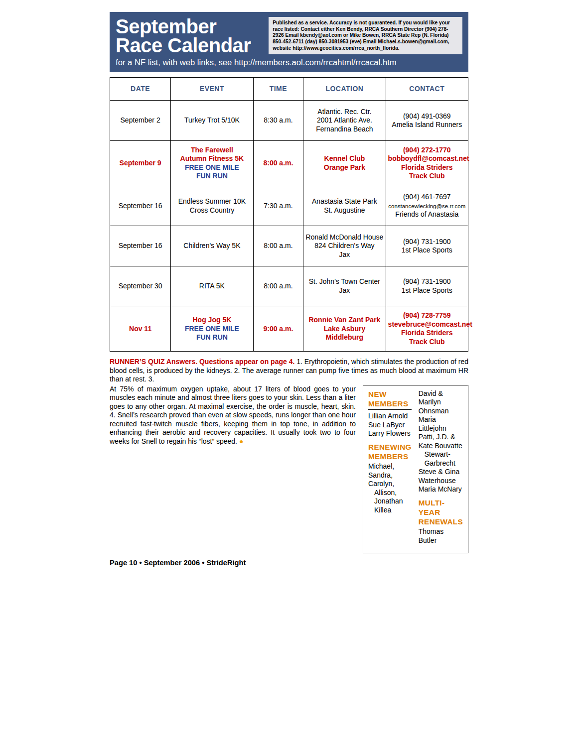September
Race Calendar
Published as a service. Accuracy is not guaranteed. If you would like your race listed: Contact either Ken Bendy, RRCA Southern Director (904) 278-2926 Email kbendy@aol.com or Mike Bowen, RRCA State Rep (N. Florida) 850-452-6711 (day) 850-3081953 (eve) Email Michael.s.bowen@gmail.com, website http://www.geocities.com/rrca_north_florida.
for a NF list, with web links, see http://members.aol.com/rrcahtml/rrcacal.htm
| DATE | EVENT | TIME | LOCATION | CONTACT |
| --- | --- | --- | --- | --- |
| September 2 | Turkey Trot 5/10K | 8:30 a.m. | Atlantic. Rec. Ctr. 2001 Atlantic Ave. Fernandina Beach | (904) 491-0369 Amelia Island Runners |
| September 9 | The Farewell Autumn Fitness 5K FREE ONE MILE FUN RUN | 8:00 a.m. | Kennel Club Orange Park | (904) 272-1770 bobboydfl@comcast.net Florida Striders Track Club |
| September 16 | Endless Summer 10K Cross Country | 7:30 a.m. | Anastasia State Park St. Augustine | (904) 461-7697 constancewiecking@se.rr.com Friends of Anastasia |
| September 16 | Children's Way 5K | 8:00 a.m. | Ronald McDonald House 824 Children's Way Jax | (904) 731-1900 1st Place Sports |
| September 30 | RITA 5K | 8:00 a.m. | St. John's Town Center Jax | (904) 731-1900 1st Place Sports |
| Nov 11 | Hog Jog 5K FREE ONE MILE FUN RUN | 9:00 a.m. | Ronnie Van Zant Park Lake Asbury Middleburg | (904) 728-7759 stevebruce@comcast.net Florida Striders Track Club |
RUNNER’S QUIZ Answers. Questions appear on page 4. 1. Erythropoietin, which stimulates the production of red blood cells, is produced by the kidneys. 2. The average runner can pump five times as much blood at maximum HR than at rest. 3.
At 75% of maximum oxygen uptake, about 17 liters of blood goes to your muscles each minute and almost three liters goes to your skin. Less than a liter goes to any other organ. At maximal exercise, the order is muscle, heart, skin. 4. Snell’s research proved than even at slow speeds, runs longer than one hour recruited fast-twitch muscle fibers, keeping them in top tone, in addition to enhancing their aerobic and recovery capacities. It usually took two to four weeks for Snell to regain his “lost” speed. ●
NEW MEMBERS
Lillian Arnold
Sue LaByer
Larry Flowers
RENEWING
MEMBERS
Michael, Sandra, Carolyn,
Allison, Jonathan Killea
David & Marilyn Ohnsman
Maria Littlejohn
Patti, J.D. & Kate Bouvatte
Stewart-Garbrecht
Steve & Gina Waterhouse
Maria McNary
MULTI-YEAR
RENEWALS
Thomas Butler
Page 10 • September 2006 • StrideRight